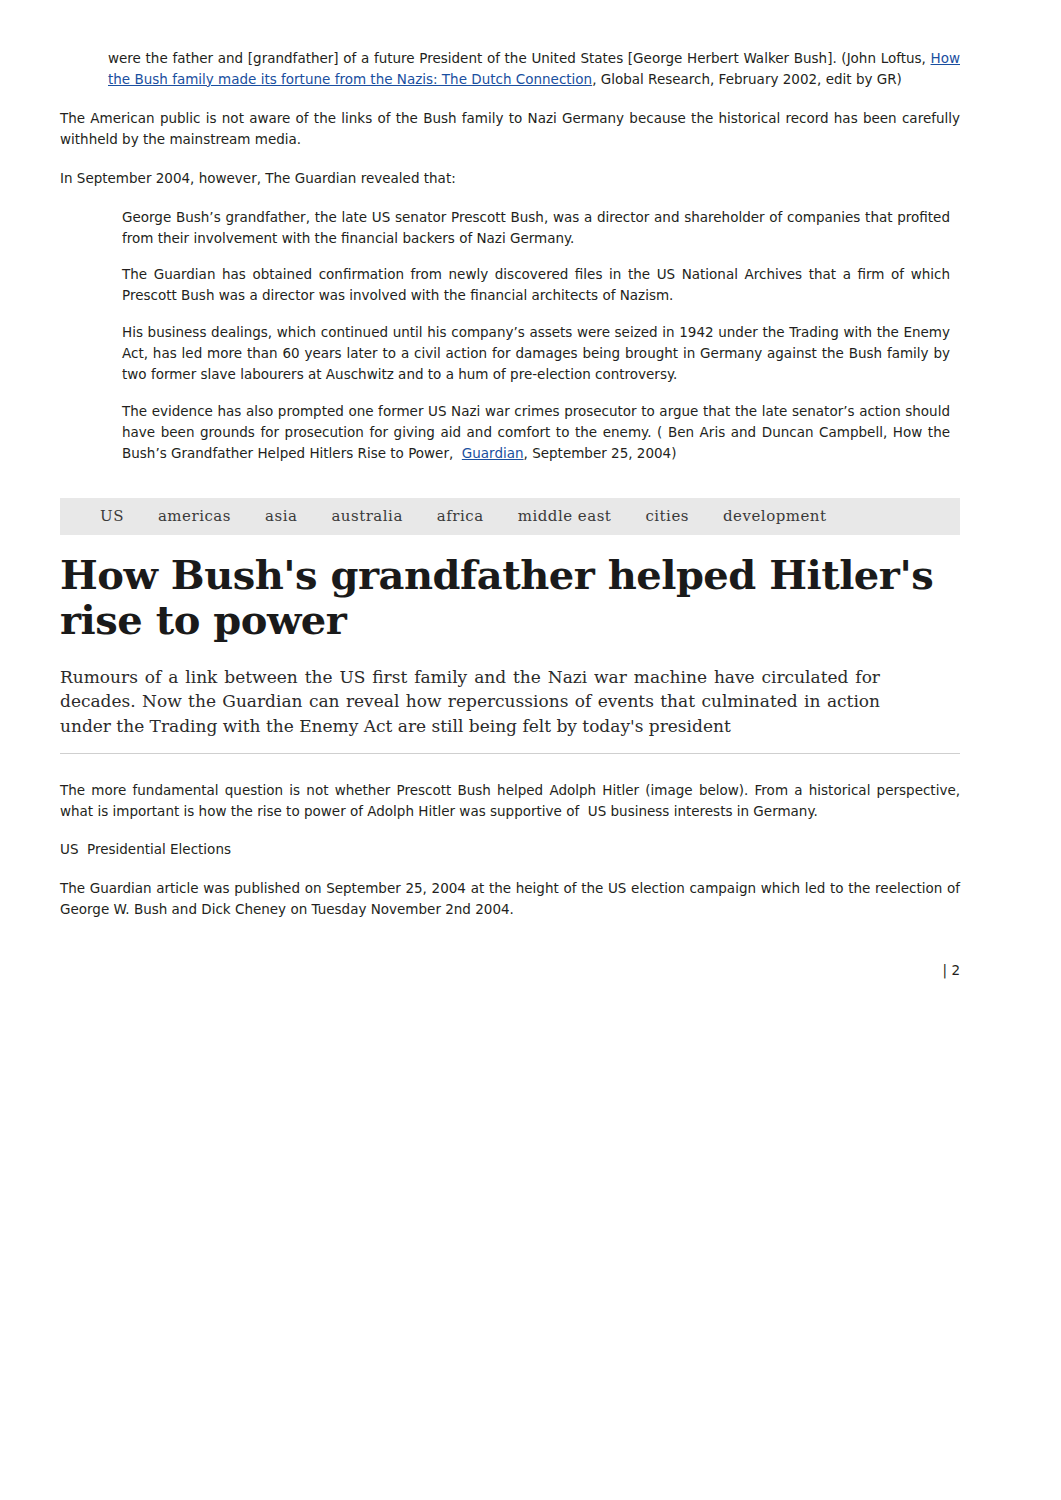were the father and [grandfather] of a future President of the United States [George Herbert Walker Bush]. (John Loftus, How the Bush family made its fortune from the Nazis: The Dutch Connection, Global Research, February 2002, edit by GR)
The American public is not aware of the links of the Bush family to Nazi Germany because the historical record has been carefully withheld by the mainstream media.
In September 2004, however, The Guardian revealed that:
George Bush’s grandfather, the late US senator Prescott Bush, was a director and shareholder of companies that profited from their involvement with the financial backers of Nazi Germany.
The Guardian has obtained confirmation from newly discovered files in the US National Archives that a firm of which Prescott Bush was a director was involved with the financial architects of Nazism.
His business dealings, which continued until his company’s assets were seized in 1942 under the Trading with the Enemy Act, has led more than 60 years later to a civil action for damages being brought in Germany against the Bush family by two former slave labourers at Auschwitz and to a hum of pre-election controversy.
The evidence has also prompted one former US Nazi war crimes prosecutor to argue that the late senator’s action should have been grounds for prosecution for giving aid and comfort to the enemy. ( Ben Aris and Duncan Campbell, How the Bush’s Grandfather Helped Hitlers Rise to Power, Guardian, September 25, 2004)
US americas asia australia africa middle east cities development
How Bush's grandfather helped Hitler's rise to power
Rumours of a link between the US first family and the Nazi war machine have circulated for decades. Now the Guardian can reveal how repercussions of events that culminated in action under the Trading with the Enemy Act are still being felt by today's president
The more fundamental question is not whether Prescott Bush helped Adolph Hitler (image below). From a historical perspective, what is important is how the rise to power of Adolph Hitler was supportive of US business interests in Germany.
US Presidential Elections
The Guardian article was published on September 25, 2004 at the height of the US election campaign which led to the reelection of George W. Bush and Dick Cheney on Tuesday November 2nd 2004.
| 2